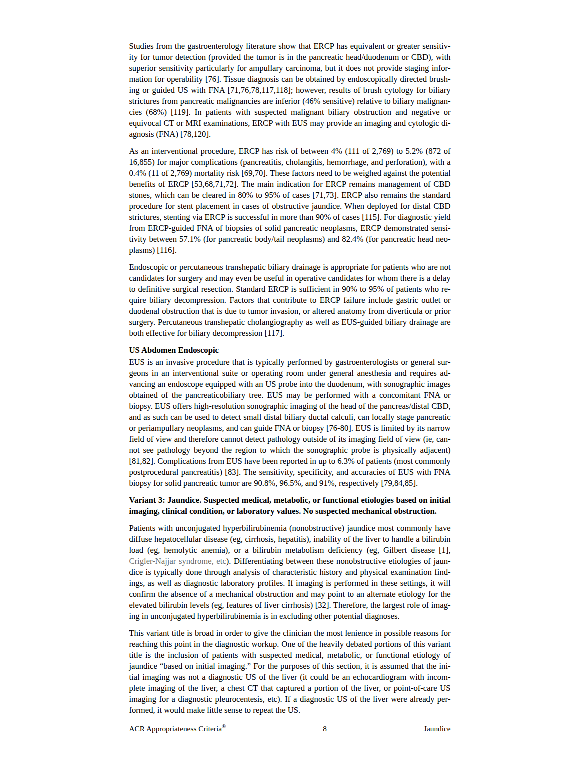Studies from the gastroenterology literature show that ERCP has equivalent or greater sensitivity for tumor detection (provided the tumor is in the pancreatic head/duodenum or CBD), with superior sensitivity particularly for ampullary carcinoma, but it does not provide staging information for operability [76]. Tissue diagnosis can be obtained by endoscopically directed brushing or guided US with FNA [71,76,78,117,118]; however, results of brush cytology for biliary strictures from pancreatic malignancies are inferior (46% sensitive) relative to biliary malignancies (68%) [119]. In patients with suspected malignant biliary obstruction and negative or equivocal CT or MRI examinations, ERCP with EUS may provide an imaging and cytologic diagnosis (FNA) [78,120].
As an interventional procedure, ERCP has risk of between 4% (111 of 2,769) to 5.2% (872 of 16,855) for major complications (pancreatitis, cholangitis, hemorrhage, and perforation), with a 0.4% (11 of 2,769) mortality risk [69,70]. These factors need to be weighed against the potential benefits of ERCP [53,68,71,72]. The main indication for ERCP remains management of CBD stones, which can be cleared in 80% to 95% of cases [71,73]. ERCP also remains the standard procedure for stent placement in cases of obstructive jaundice. When deployed for distal CBD strictures, stenting via ERCP is successful in more than 90% of cases [115]. For diagnostic yield from ERCP-guided FNA of biopsies of solid pancreatic neoplasms, ERCP demonstrated sensitivity between 57.1% (for pancreatic body/tail neoplasms) and 82.4% (for pancreatic head neoplasms) [116].
Endoscopic or percutaneous transhepatic biliary drainage is appropriate for patients who are not candidates for surgery and may even be useful in operative candidates for whom there is a delay to definitive surgical resection. Standard ERCP is sufficient in 90% to 95% of patients who require biliary decompression. Factors that contribute to ERCP failure include gastric outlet or duodenal obstruction that is due to tumor invasion, or altered anatomy from diverticula or prior surgery. Percutaneous transhepatic cholangiography as well as EUS-guided biliary drainage are both effective for biliary decompression [117].
US Abdomen Endoscopic
EUS is an invasive procedure that is typically performed by gastroenterologists or general surgeons in an interventional suite or operating room under general anesthesia and requires advancing an endoscope equipped with an US probe into the duodenum, with sonographic images obtained of the pancreaticobiliary tree. EUS may be performed with a concomitant FNA or biopsy. EUS offers high-resolution sonographic imaging of the head of the pancreas/distal CBD, and as such can be used to detect small distal biliary ductal calculi, can locally stage pancreatic or periampullary neoplasms, and can guide FNA or biopsy [76-80]. EUS is limited by its narrow field of view and therefore cannot detect pathology outside of its imaging field of view (ie, cannot see pathology beyond the region to which the sonographic probe is physically adjacent) [81,82]. Complications from EUS have been reported in up to 6.3% of patients (most commonly postprocedural pancreatitis) [83]. The sensitivity, specificity, and accuracies of EUS with FNA biopsy for solid pancreatic tumor are 90.8%, 96.5%, and 91%, respectively [79,84,85].
Variant 3: Jaundice. Suspected medical, metabolic, or functional etiologies based on initial imaging, clinical condition, or laboratory values. No suspected mechanical obstruction.
Patients with unconjugated hyperbilirubinemia (nonobstructive) jaundice most commonly have diffuse hepatocellular disease (eg, cirrhosis, hepatitis), inability of the liver to handle a bilirubin load (eg, hemolytic anemia), or a bilirubin metabolism deficiency (eg, Gilbert disease [1], Crigler-Najjar syndrome, etc). Differentiating between these nonobstructive etiologies of jaundice is typically done through analysis of characteristic history and physical examination findings, as well as diagnostic laboratory profiles. If imaging is performed in these settings, it will confirm the absence of a mechanical obstruction and may point to an alternate etiology for the elevated bilirubin levels (eg, features of liver cirrhosis) [32]. Therefore, the largest role of imaging in unconjugated hyperbilirubinemia is in excluding other potential diagnoses.
This variant title is broad in order to give the clinician the most lenience in possible reasons for reaching this point in the diagnostic workup. One of the heavily debated portions of this variant title is the inclusion of patients with suspected medical, metabolic, or functional etiology of jaundice “based on initial imaging.” For the purposes of this section, it is assumed that the initial imaging was not a diagnostic US of the liver (it could be an echocardiogram with incomplete imaging of the liver, a chest CT that captured a portion of the liver, or point-of-care US imaging for a diagnostic pleurocentesis, etc). If a diagnostic US of the liver were already performed, it would make little sense to repeat the US.
ACR Appropriateness Criteria®
8
Jaundice